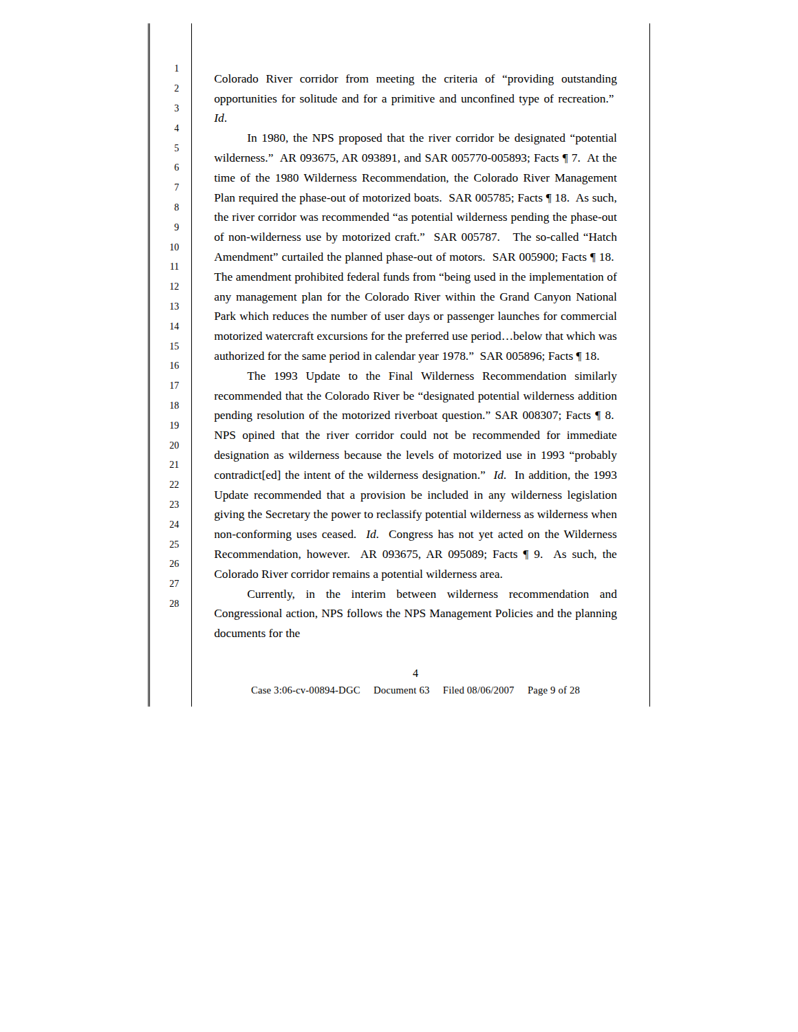1
2
3
4
5
6
7
8
9
10
11
12
13
14
15
16
17
18
19
20
21
22
23
24
25
26
27
28
Colorado River corridor from meeting the criteria of “providing outstanding opportunities for solitude and for a primitive and unconfined type of recreation.” Id.
In 1980, the NPS proposed that the river corridor be designated “potential wilderness.” AR 093675, AR 093891, and SAR 005770-005893; Facts ¶ 7. At the time of the 1980 Wilderness Recommendation, the Colorado River Management Plan required the phase-out of motorized boats. SAR 005785; Facts ¶ 18. As such, the river corridor was recommended “as potential wilderness pending the phase-out of non-wilderness use by motorized craft.” SAR 005787. The so-called “Hatch Amendment” curtailed the planned phase-out of motors. SAR 005900; Facts ¶ 18. The amendment prohibited federal funds from “being used in the implementation of any management plan for the Colorado River within the Grand Canyon National Park which reduces the number of user days or passenger launches for commercial motorized watercraft excursions for the preferred use period…below that which was authorized for the same period in calendar year 1978.” SAR 005896; Facts ¶ 18.
The 1993 Update to the Final Wilderness Recommendation similarly recommended that the Colorado River be “designated potential wilderness addition pending resolution of the motorized riverboat question.” SAR 008307; Facts ¶ 8. NPS opined that the river corridor could not be recommended for immediate designation as wilderness because the levels of motorized use in 1993 “probably contradict[ed] the intent of the wilderness designation.” Id. In addition, the 1993 Update recommended that a provision be included in any wilderness legislation giving the Secretary the power to reclassify potential wilderness as wilderness when non-conforming uses ceased. Id. Congress has not yet acted on the Wilderness Recommendation, however. AR 093675, AR 095089; Facts ¶ 9. As such, the Colorado River corridor remains a potential wilderness area.
Currently, in the interim between wilderness recommendation and Congressional action, NPS follows the NPS Management Policies and the planning documents for the
4
Case 3:06-cv-00894-DGC Document 63 Filed 08/06/2007 Page 9 of 28